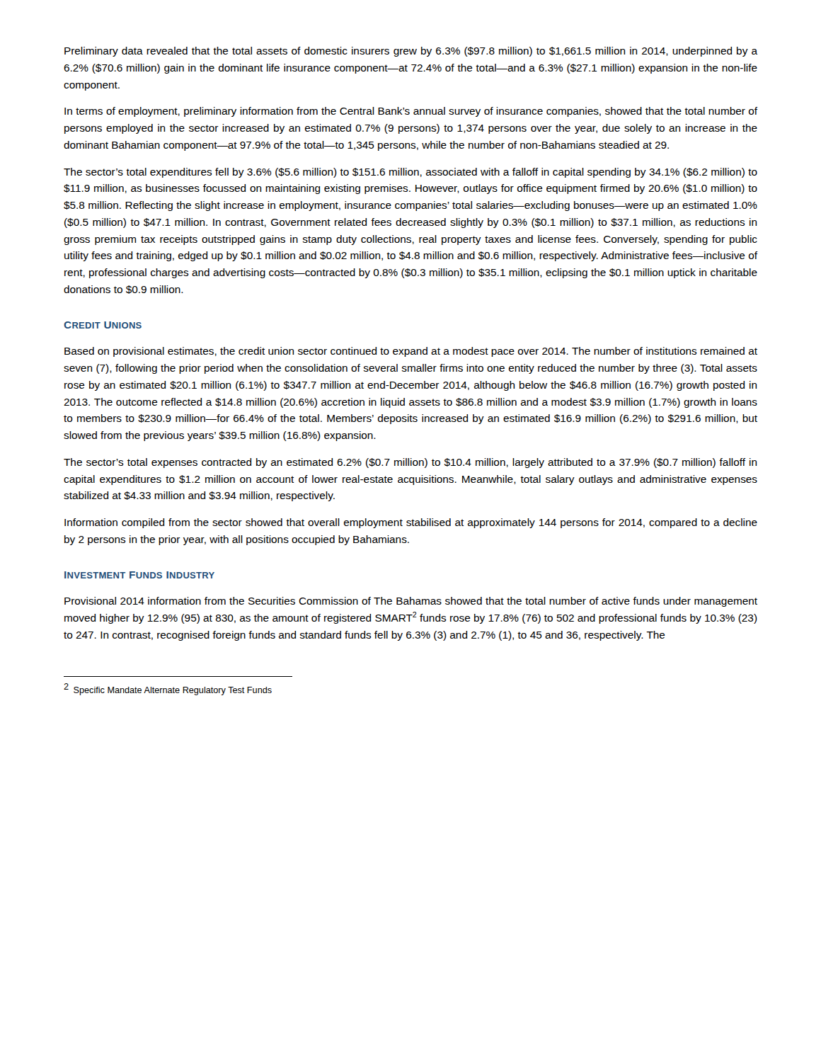Preliminary data revealed that the total assets of domestic insurers grew by 6.3% ($97.8 million) to $1,661.5 million in 2014, underpinned by a 6.2% ($70.6 million) gain in the dominant life insurance component—at 72.4% of the total—and a 6.3% ($27.1 million) expansion in the non-life component.
In terms of employment, preliminary information from the Central Bank’s annual survey of insurance companies, showed that the total number of persons employed in the sector increased by an estimated 0.7% (9 persons) to 1,374 persons over the year, due solely to an increase in the dominant Bahamian component—at 97.9% of the total—to 1,345 persons, while the number of non-Bahamians steadied at 29.
The sector’s total expenditures fell by 3.6% ($5.6 million) to $151.6 million, associated with a falloff in capital spending by 34.1% ($6.2 million) to $11.9 million, as businesses focussed on maintaining existing premises. However, outlays for office equipment firmed by 20.6% ($1.0 million) to $5.8 million. Reflecting the slight increase in employment, insurance companies’ total salaries—excluding bonuses—were up an estimated 1.0% ($0.5 million) to $47.1 million. In contrast, Government related fees decreased slightly by 0.3% ($0.1 million) to $37.1 million, as reductions in gross premium tax receipts outstripped gains in stamp duty collections, real property taxes and license fees. Conversely, spending for public utility fees and training, edged up by $0.1 million and $0.02 million, to $4.8 million and $0.6 million, respectively. Administrative fees—inclusive of rent, professional charges and advertising costs—contracted by 0.8% ($0.3 million) to $35.1 million, eclipsing the $0.1 million uptick in charitable donations to $0.9 million.
CREDIT UNIONS
Based on provisional estimates, the credit union sector continued to expand at a modest pace over 2014. The number of institutions remained at seven (7), following the prior period when the consolidation of several smaller firms into one entity reduced the number by three (3). Total assets rose by an estimated $20.1 million (6.1%) to $347.7 million at end-December 2014, although below the $46.8 million (16.7%) growth posted in 2013. The outcome reflected a $14.8 million (20.6%) accretion in liquid assets to $86.8 million and a modest $3.9 million (1.7%) growth in loans to members to $230.9 million—for 66.4% of the total. Members’ deposits increased by an estimated $16.9 million (6.2%) to $291.6 million, but slowed from the previous years’ $39.5 million (16.8%) expansion.
The sector’s total expenses contracted by an estimated 6.2% ($0.7 million) to $10.4 million, largely attributed to a 37.9% ($0.7 million) falloff in capital expenditures to $1.2 million on account of lower real-estate acquisitions. Meanwhile, total salary outlays and administrative expenses stabilized at $4.33 million and $3.94 million, respectively.
Information compiled from the sector showed that overall employment stabilised at approximately 144 persons for 2014, compared to a decline by 2 persons in the prior year, with all positions occupied by Bahamians.
INVESTMENT FUNDS INDUSTRY
Provisional 2014 information from the Securities Commission of The Bahamas showed that the total number of active funds under management moved higher by 12.9% (95) at 830, as the amount of registered SMART2 funds rose by 17.8% (76) to 502 and professional funds by 10.3% (23) to 247. In contrast, recognised foreign funds and standard funds fell by 6.3% (3) and 2.7% (1), to 45 and 36, respectively. The
2 Specific Mandate Alternate Regulatory Test Funds